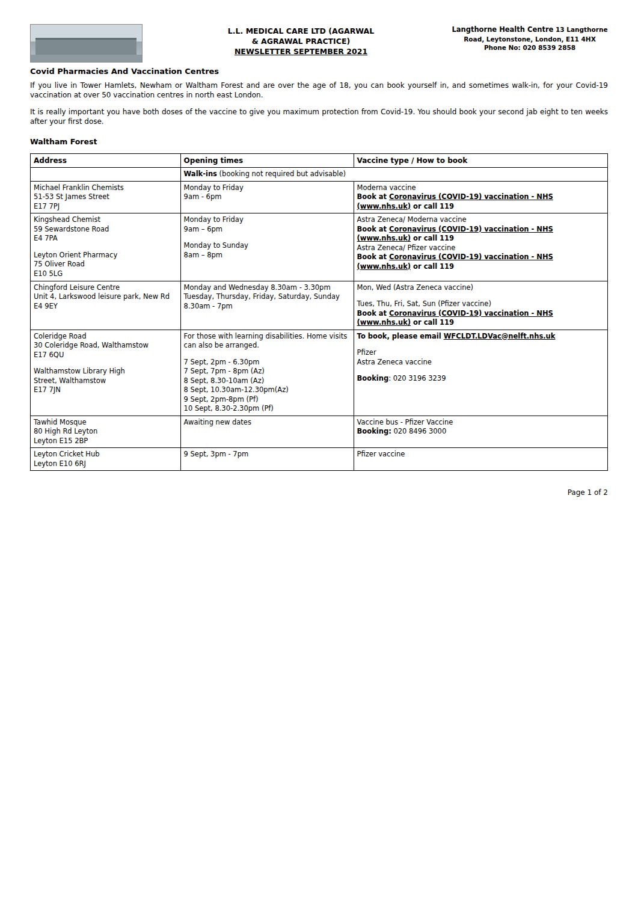L.L. MEDICAL CARE LTD (AGARWAL & AGRAWAL PRACTICE) NEWSLETTER SEPTEMBER 2021
Langthorne Health Centre 13 Langthorne Road, Leytonstone, London, E11 4HX Phone No: 020 8539 2858
Covid Pharmacies And Vaccination Centres
If you live in Tower Hamlets, Newham or Waltham Forest and are over the age of 18, you can book yourself in, and sometimes walk-in, for your Covid-19 vaccination at over 50 vaccination centres in north east London.
It is really important you have both doses of the vaccine to give you maximum protection from Covid-19. You should book your second jab eight to ten weeks after your first dose.
Waltham Forest
| Address | Opening times | Vaccine type / How to book |
| --- | --- | --- |
| | Walk-ins (booking not required but advisable) |
| Michael Franklin Chemists 51-53 St James Street E17 7PJ | Monday to Friday 9am - 6pm | Moderna vaccine Book at Coronavirus (COVID-19) vaccination - NHS (www.nhs.uk) or call 119 |
| Kingshead Chemist 59 Sewardstone Road E4 7PA Leyton Orient Pharmacy 75 Oliver Road E10 5LG | Monday to Friday 9am – 6pm Monday to Sunday 8am – 8pm | Astra Zeneca/ Moderna vaccine Book at Coronavirus (COVID-19) vaccination - NHS (www.nhs.uk) or call 119 Astra Zeneca/ Pfizer vaccine Book at Coronavirus (COVID-19) vaccination - NHS (www.nhs.uk) or call 119 |
| Chingford Leisure Centre Unit 4, Larkswood leisure park, New Rd E4 9EY | Monday and Wednesday 8.30am - 3.30pm Tuesday, Thursday, Friday, Saturday, Sunday 8.30am - 7pm | Mon, Wed (Astra Zeneca vaccine) Tues, Thu, Fri, Sat, Sun (Pfizer vaccine) Book at Coronavirus (COVID-19) vaccination - NHS (www.nhs.uk) or call 119 |
| Coleridge Road 30 Coleridge Road, Walthamstow E17 6QU Walthamstow Library High Street, Walthamstow E17 7JN | For those with learning disabilities. Home visits can also be arranged. 7 Sept, 2pm - 6.30pm 7 Sept, 7pm - 8pm (Az) 8 Sept, 8.30-10am (Az) 8 Sept, 10.30am-12.30pm(Az) 9 Sept, 2pm-8pm (Pf) 10 Sept, 8.30-2.30pm (Pf) | To book, please email WFCLDT.LDVac@nelft.nhs.uk Pfizer Astra Zeneca vaccine Booking : 020 3196 3239 |
| Tawhid Mosque 80 High Rd Leyton Leyton E15 2BP | Awaiting new dates | Vaccine bus - Pfizer Vaccine Booking: 020 8496 3000 |
| Leyton Cricket Hub Leyton E10 6RJ | 9 Sept, 3pm - 7pm | Pfizer vaccine |
Page 1 of 2